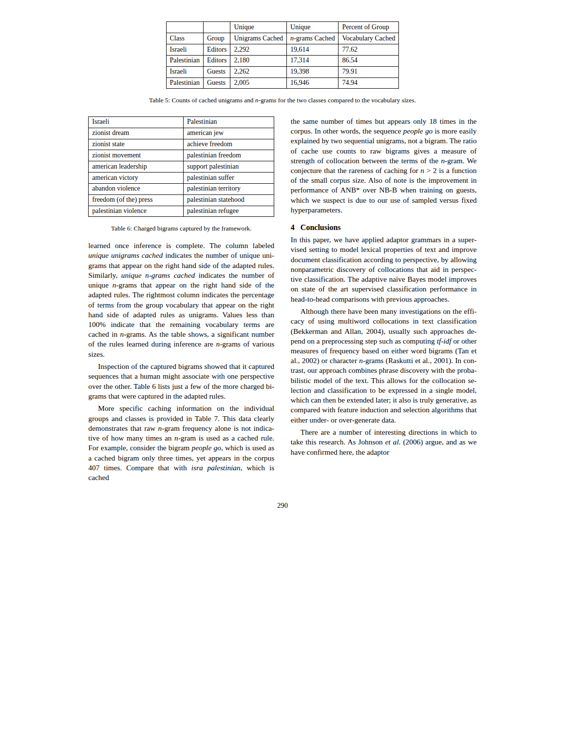| | | Unique | Unique | Percent of Group |
| --- | --- | --- | --- | --- |
| Class | Group | Unigrams Cached | n -grams Cached | Vocabulary Cached |
| Israeli | Editors | 2,292 | 19,614 | 77.62 |
| Palestinian | Editors | 2,180 | 17,314 | 86.54 |
| Israeli | Guests | 2,262 | 19,398 | 79.91 |
| Palestinian | Guests | 2,005 | 16,946 | 74.94 |
Table 5: Counts of cached unigrams and n-grams for the two classes compared to the vocabulary sizes.
| Israeli | Palestinian |
| --- | --- |
| zionist dream | american jew |
| zionist state | achieve freedom |
| zionist movement | palestinian freedom |
| american leadership | support palestinian |
| american victory | palestinian suffer |
| abandon violence | palestinian territory |
| freedom (of the) press | palestinian statehood |
| palestinian violence | palestinian refugee |
Table 6: Charged bigrams captured by the framework.
learned once inference is complete. The column labeled unique unigrams cached indicates the number of unique unigrams that appear on the right hand side of the adapted rules. Similarly, unique n-grams cached indicates the number of unique n-grams that appear on the right hand side of the adapted rules. The rightmost column indicates the percentage of terms from the group vocabulary that appear on the right hand side of adapted rules as unigrams. Values less than 100% indicate that the remaining vocabulary terms are cached in n-grams. As the table shows, a significant number of the rules learned during inference are n-grams of various sizes.
Inspection of the captured bigrams showed that it captured sequences that a human might associate with one perspective over the other. Table 6 lists just a few of the more charged bigrams that were captured in the adapted rules.
More specific caching information on the individual groups and classes is provided in Table 7. This data clearly demonstrates that raw n-gram frequency alone is not indicative of how many times an n-gram is used as a cached rule. For example, consider the bigram people go, which is used as a cached bigram only three times, yet appears in the corpus 407 times. Compare that with isra palestinian, which is cached
the same number of times but appears only 18 times in the corpus. In other words, the sequence people go is more easily explained by two sequential unigrams, not a bigram. The ratio of cache use counts to raw bigrams gives a measure of strength of collocation between the terms of the n-gram. We conjecture that the rareness of caching for n > 2 is a function of the small corpus size. Also of note is the improvement in performance of ANB* over NB-B when training on guests, which we suspect is due to our use of sampled versus fixed hyperparameters.
4 Conclusions
In this paper, we have applied adaptor grammars in a supervised setting to model lexical properties of text and improve document classification according to perspective, by allowing nonparametric discovery of collocations that aid in perspective classification. The adaptive naïve Bayes model improves on state of the art supervised classification performance in head-to-head comparisons with previous approaches.
Although there have been many investigations on the efficacy of using multiword collocations in text classification (Bekkerman and Allan, 2004), usually such approaches depend on a preprocessing step such as computing tf-idf or other measures of frequency based on either word bigrams (Tan et al., 2002) or character n-grams (Raskutti et al., 2001). In contrast, our approach combines phrase discovery with the probabilistic model of the text. This allows for the collocation selection and classification to be expressed in a single model, which can then be extended later; it also is truly generative, as compared with feature induction and selection algorithms that either under- or over-generate data.
There are a number of interesting directions in which to take this research. As Johnson et al. (2006) argue, and as we have confirmed here, the adaptor
290